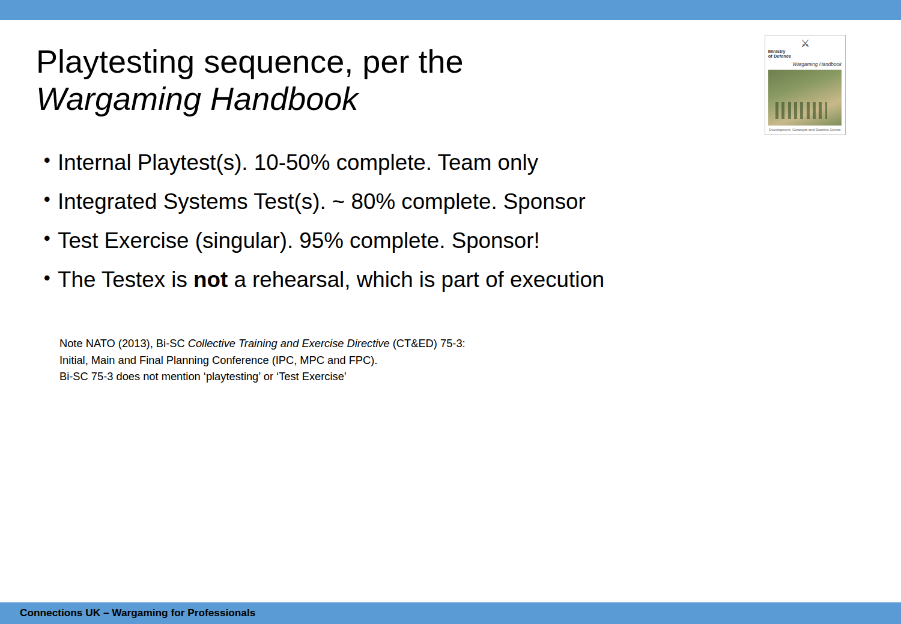⚔
Ministry
of Defence
Wargaming Handbook
Development, Concepts and Doctrine Centre
Playtesting sequence, per the
Wargaming Handbook
Internal Playtest(s). 10-50% complete. Team only
Integrated Systems Test(s). ~ 80% complete. Sponsor
Test Exercise (singular). 95% complete. Sponsor!
The Testex is not a rehearsal, which is part of execution
Note NATO (2013), Bi-SC Collective Training and Exercise Directive (CT&ED) 75-3:
Initial, Main and Final Planning Conference (IPC, MPC and FPC).
Bi-SC 75-3 does not mention ‘playtesting’ or ‘Test Exercise’
Connections UK – Wargaming for Professionals